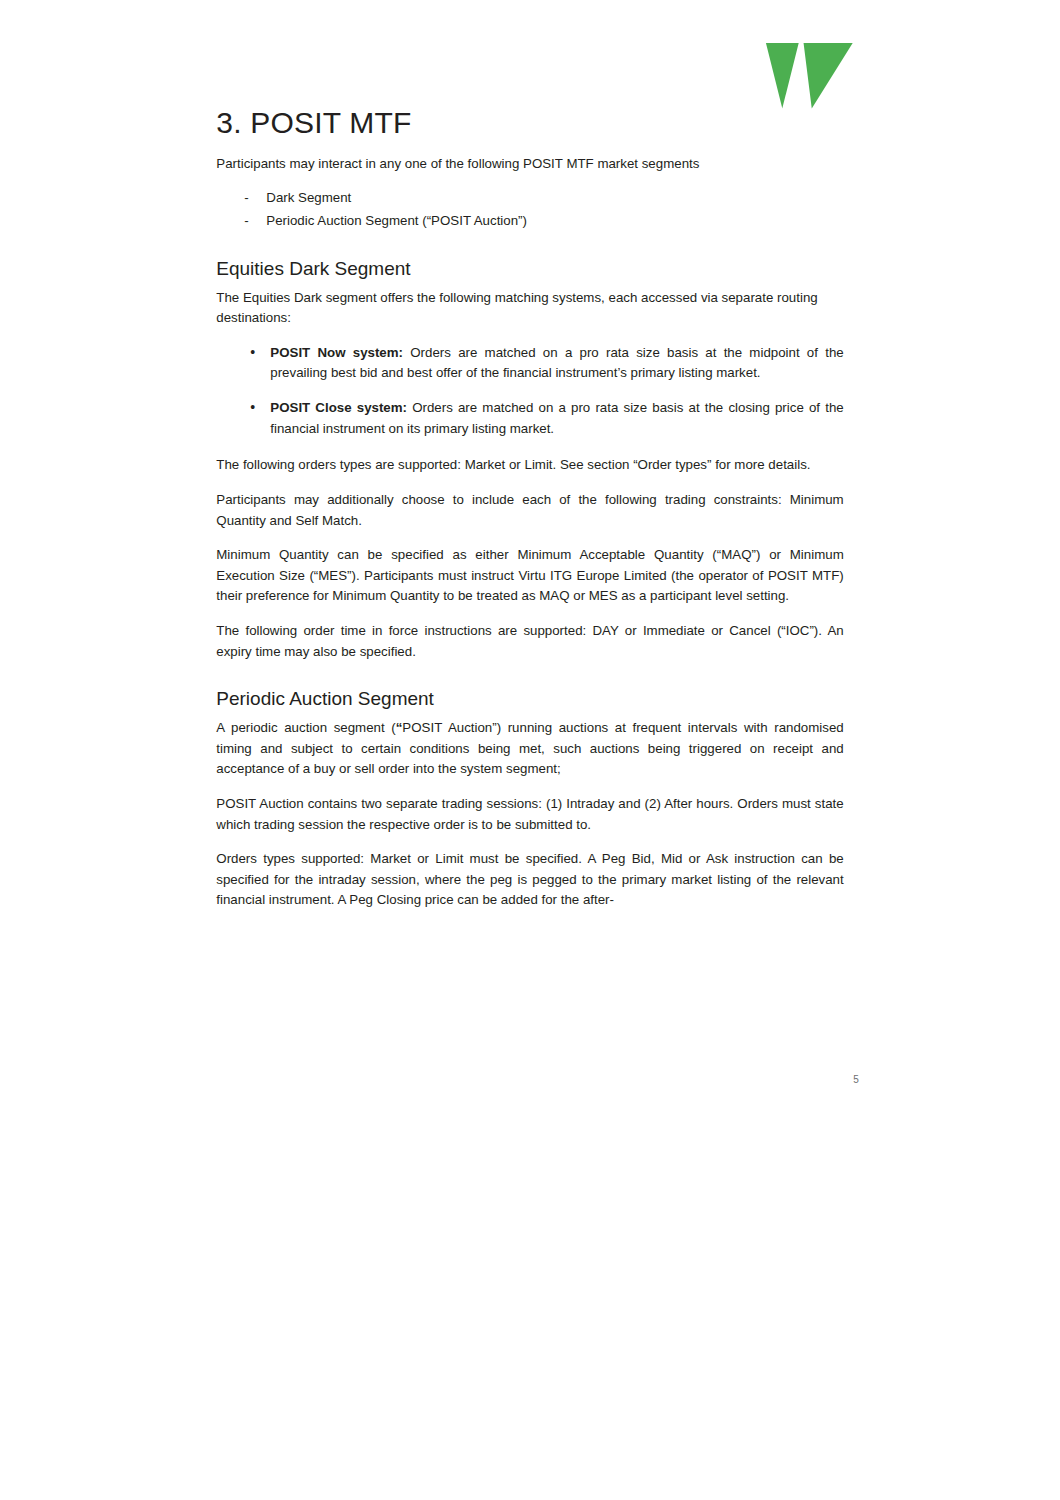3. POSIT MTF
Participants may interact in any one of the following POSIT MTF market segments
Dark Segment
Periodic Auction Segment (“POSIT Auction”)
Equities Dark Segment
The Equities Dark segment offers the following matching systems, each accessed via separate routing destinations:
POSIT Now system: Orders are matched on a pro rata size basis at the midpoint of the prevailing best bid and best offer of the financial instrument’s primary listing market.
POSIT Close system: Orders are matched on a pro rata size basis at the closing price of the financial instrument on its primary listing market.
The following orders types are supported: Market or Limit. See section “Order types” for more details.
Participants may additionally choose to include each of the following trading constraints: Minimum Quantity and Self Match.
Minimum Quantity can be specified as either Minimum Acceptable Quantity (“MAQ”) or Minimum Execution Size (“MES”). Participants must instruct Virtu ITG Europe Limited (the operator of POSIT MTF) their preference for Minimum Quantity to be treated as MAQ or MES as a participant level setting.
The following order time in force instructions are supported: DAY or Immediate or Cancel (“IOC”). An expiry time may also be specified.
Periodic Auction Segment
A periodic auction segment (“POSIT Auction”) running auctions at frequent intervals with randomised timing and subject to certain conditions being met, such auctions being triggered on receipt and acceptance of a buy or sell order into the system segment;
POSIT Auction contains two separate trading sessions: (1) Intraday and (2) After hours. Orders must state which trading session the respective order is to be submitted to.
Orders types supported: Market or Limit must be specified. A Peg Bid, Mid or Ask instruction can be specified for the intraday session, where the peg is pegged to the primary market listing of the relevant financial instrument. A Peg Closing price can be added for the after-
5